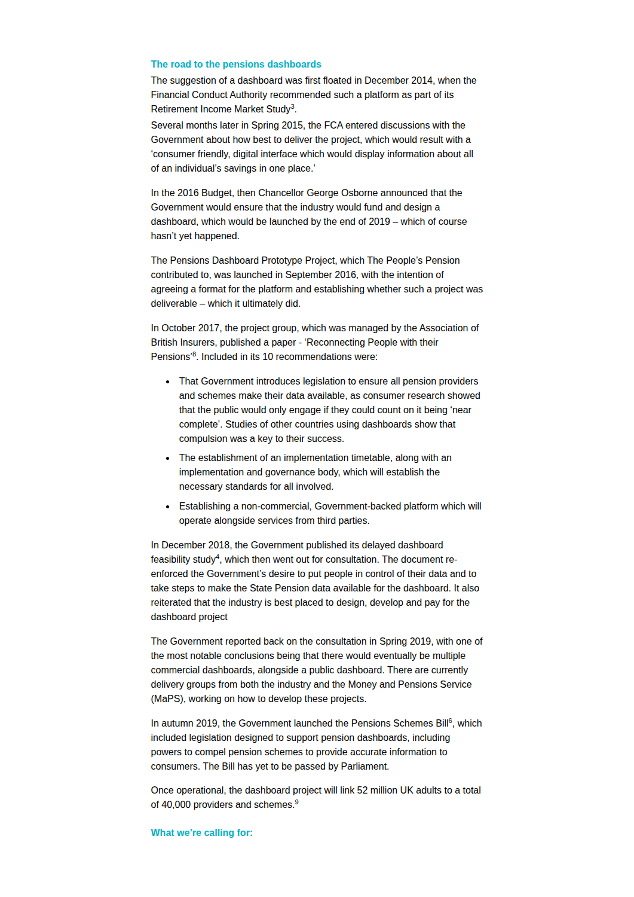The road to the pensions dashboards
The suggestion of a dashboard was first floated in December 2014, when the Financial Conduct Authority recommended such a platform as part of its Retirement Income Market Study3.
Several months later in Spring 2015, the FCA entered discussions with the Government about how best to deliver the project, which would result with a ‘consumer friendly, digital interface which would display information about all of an individual’s savings in one place.’
In the 2016 Budget, then Chancellor George Osborne announced that the Government would ensure that the industry would fund and design a dashboard, which would be launched by the end of 2019 – which of course hasn’t yet happened.
The Pensions Dashboard Prototype Project, which The People’s Pension contributed to, was launched in September 2016, with the intention of agreeing a format for the platform and establishing whether such a project was deliverable – which it ultimately did.
In October 2017, the project group, which was managed by the Association of British Insurers, published a paper - ‘Reconnecting People with their Pensions’8. Included in its 10 recommendations were:
That Government introduces legislation to ensure all pension providers and schemes make their data available, as consumer research showed that the public would only engage if they could count on it being ‘near complete’. Studies of other countries using dashboards show that compulsion was a key to their success.
The establishment of an implementation timetable, along with an implementation and governance body, which will establish the necessary standards for all involved.
Establishing a non-commercial, Government-backed platform which will operate alongside services from third parties.
In December 2018, the Government published its delayed dashboard feasibility study4, which then went out for consultation. The document re-enforced the Government’s desire to put people in control of their data and to take steps to make the State Pension data available for the dashboard. It also reiterated that the industry is best placed to design, develop and pay for the dashboard project
The Government reported back on the consultation in Spring 2019, with one of the most notable conclusions being that there would eventually be multiple commercial dashboards, alongside a public dashboard. There are currently delivery groups from both the industry and the Money and Pensions Service (MaPS), working on how to develop these projects.
In autumn 2019, the Government launched the Pensions Schemes Bill6, which included legislation designed to support pension dashboards, including powers to compel pension schemes to provide accurate information to consumers. The Bill has yet to be passed by Parliament.
Once operational, the dashboard project will link 52 million UK adults to a total of 40,000 providers and schemes.9
What we’re calling for: